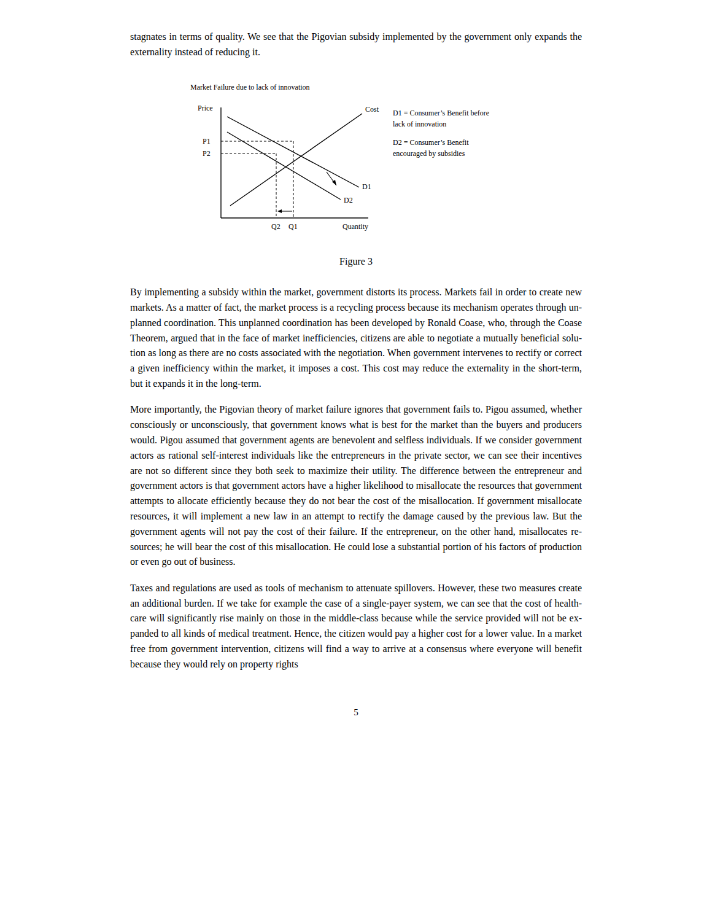stagnates in terms of quality. We see that the Pigovian subsidy implemented by the government only expands the externality instead of reducing it.
Market Failure due to lack of innovation A supply-and-demand style diagram. The vertical axis is Price, the horizontal axis is Quantity. An upward sloping Cost curve crosses two downward sloping demand curves labelled D1 and D2. Price P1 corresponds to quantity Q1 on D1; price P2 corresponds to quantity Q2 on D2, with an arrow showing quantity moving left from Q1 to Q2. Legend: D1 equals Consumer's Benefit before lack of innovation; D2 equals Consumer's Benefit encouraged by subsidies. Market Failure due to lack of innovation Price Quantity Cost D1 D2 P1 P2 Q2 Q1 D1 = Consumer’s Benefit before lack of innovation D2 = Consumer’s Benefit encouraged by subsidies
Figure 3
By implementing a subsidy within the market, government distorts its process. Markets fail in order to create new markets. As a matter of fact, the market process is a recycling process because its mechanism operates through unplanned coordination. This unplanned coordination has been developed by Ronald Coase, who, through the Coase Theorem, argued that in the face of market inefficiencies, citizens are able to negotiate a mutually beneficial solution as long as there are no costs associated with the negotiation. When government intervenes to rectify or correct a given inefficiency within the market, it imposes a cost. This cost may reduce the externality in the short-term, but it expands it in the long-term.
More importantly, the Pigovian theory of market failure ignores that government fails to. Pigou assumed, whether consciously or unconsciously, that government knows what is best for the market than the buyers and producers would. Pigou assumed that government agents are benevolent and selfless individuals. If we consider government actors as rational self-interest individuals like the entrepreneurs in the private sector, we can see their incentives are not so different since they both seek to maximize their utility. The difference between the entrepreneur and government actors is that government actors have a higher likelihood to misallocate the resources that government attempts to allocate efficiently because they do not bear the cost of the misallocation. If government misallocate resources, it will implement a new law in an attempt to rectify the damage caused by the previous law. But the government agents will not pay the cost of their failure. If the entrepreneur, on the other hand, misallocates resources; he will bear the cost of this misallocation. He could lose a substantial portion of his factors of production or even go out of business.
Taxes and regulations are used as tools of mechanism to attenuate spillovers. However, these two measures create an additional burden. If we take for example the case of a single-payer system, we can see that the cost of healthcare will significantly rise mainly on those in the middle-class because while the service provided will not be expanded to all kinds of medical treatment. Hence, the citizen would pay a higher cost for a lower value. In a market free from government intervention, citizens will find a way to arrive at a consensus where everyone will benefit because they would rely on property rights
5